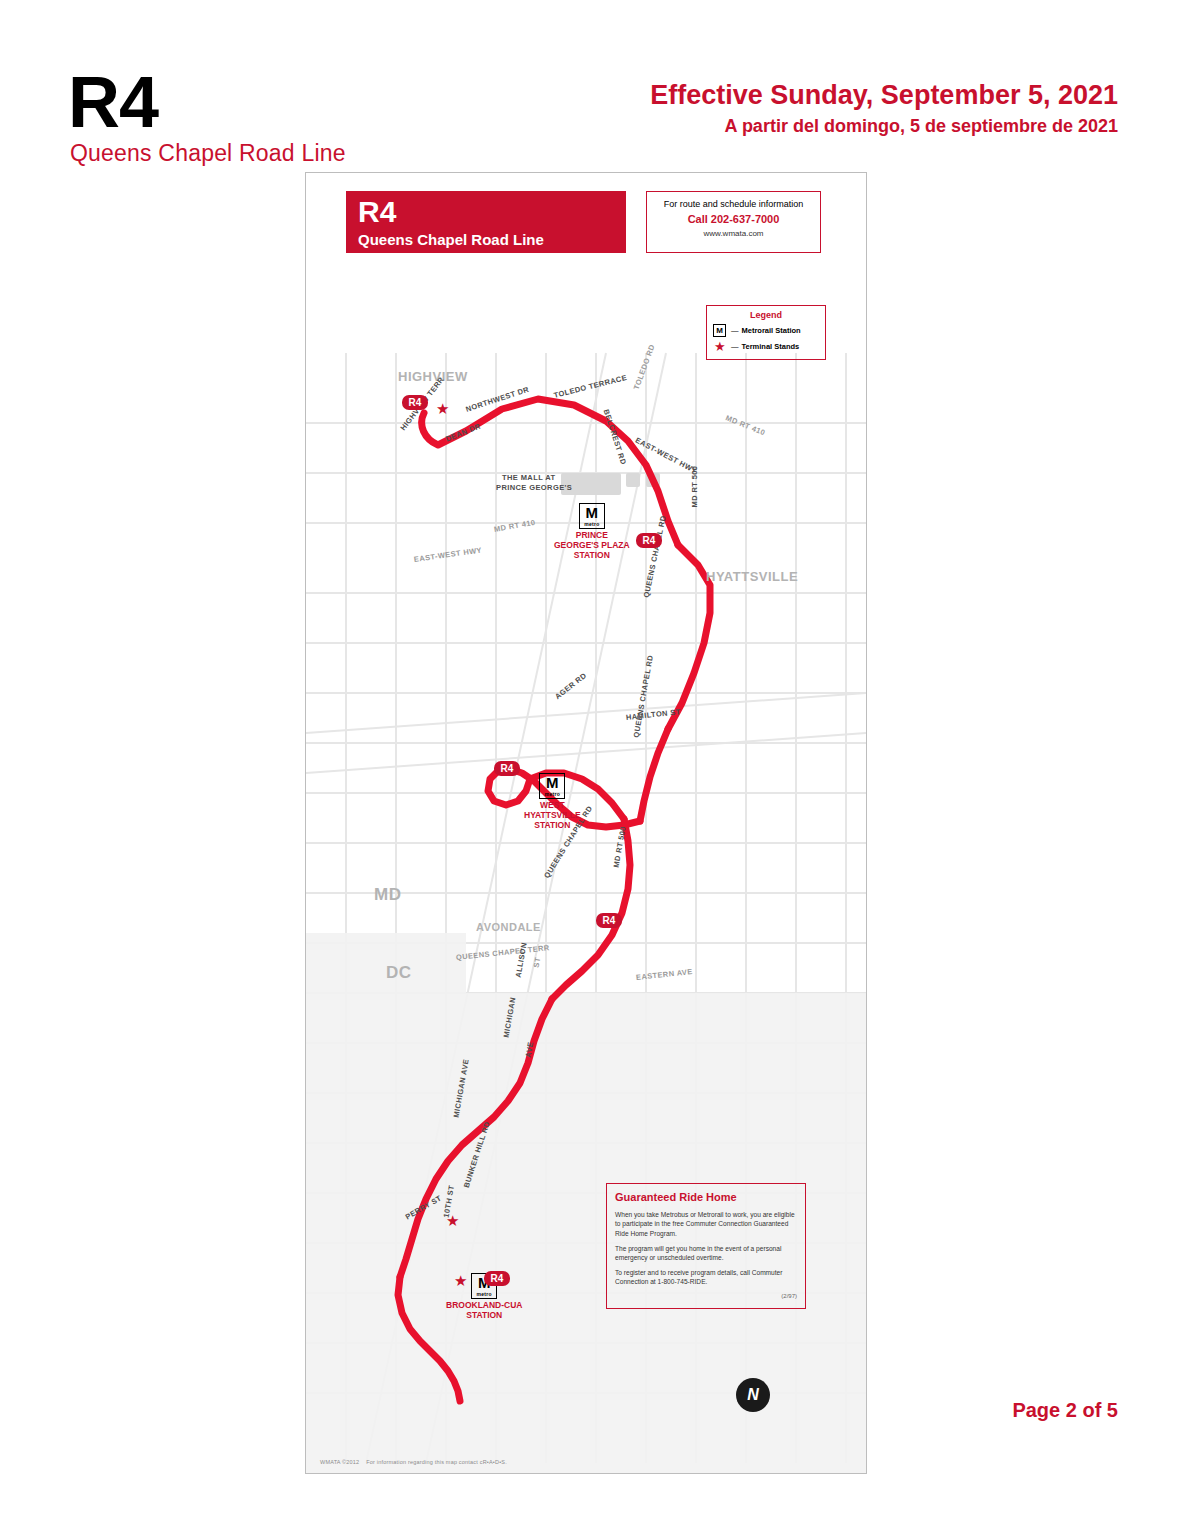R4
Queens Chapel Road Line
Effective Sunday, September 5, 2021
A partir del domingo, 5 de septiembre de 2021
R4
Queens Chapel Road Line
For route and schedule information
Call 202-637-7000
www.wmata.com
Legend
M
— Metrorail Station
★
— Terminal Stands
HIGHVIEW
HYATTSVILLE
MD
DC
AVONDALE
HIGHVIEW TERR
DEAN DR
NORTHWEST DR
TOLEDO TERRACE
TOLEDO RD
BELCREST RD
EAST-WEST HWY
MD RT 410
MD RT 410
EAST-WEST HWY
THE MALL AT
PRINCE GEORGE'S
MD RT 500
QUEENS CHAPEL RD
AGER RD
HAMILTON ST
QUEENS CHAPEL RD
QUEENS CHAPEL RD
MD RT 500
QUEENS CHAPEL TERR
ST
ALLISON
EASTERN AVE
MICHIGAN
AVE
MICHIGAN AVE
BUNKER HILL RD
PERRY ST
10TH ST
Mmetro
PRINCE
GEORGE'S PLAZA
STATION
Mmetro
WEST
HYATTSVILLE
STATION
Mmetro
BROOKLAND-CUA
STATION
R4
R4
R4
R4
R4
★
★
★
Guaranteed Ride Home
When you take Metrobus or Metrorail to work, you are eligible to participate in the free Commuter Connection Guaranteed Ride Home Program.
The program will get you home in the event of a personal emergency or unscheduled overtime.
To register and to receive program details, call Commuter Connection at 1-800-745-RIDE.
(2/97)
N
WMATA ©2012 For information regarding this map contact cR•A•D•S.
Page 2 of 5